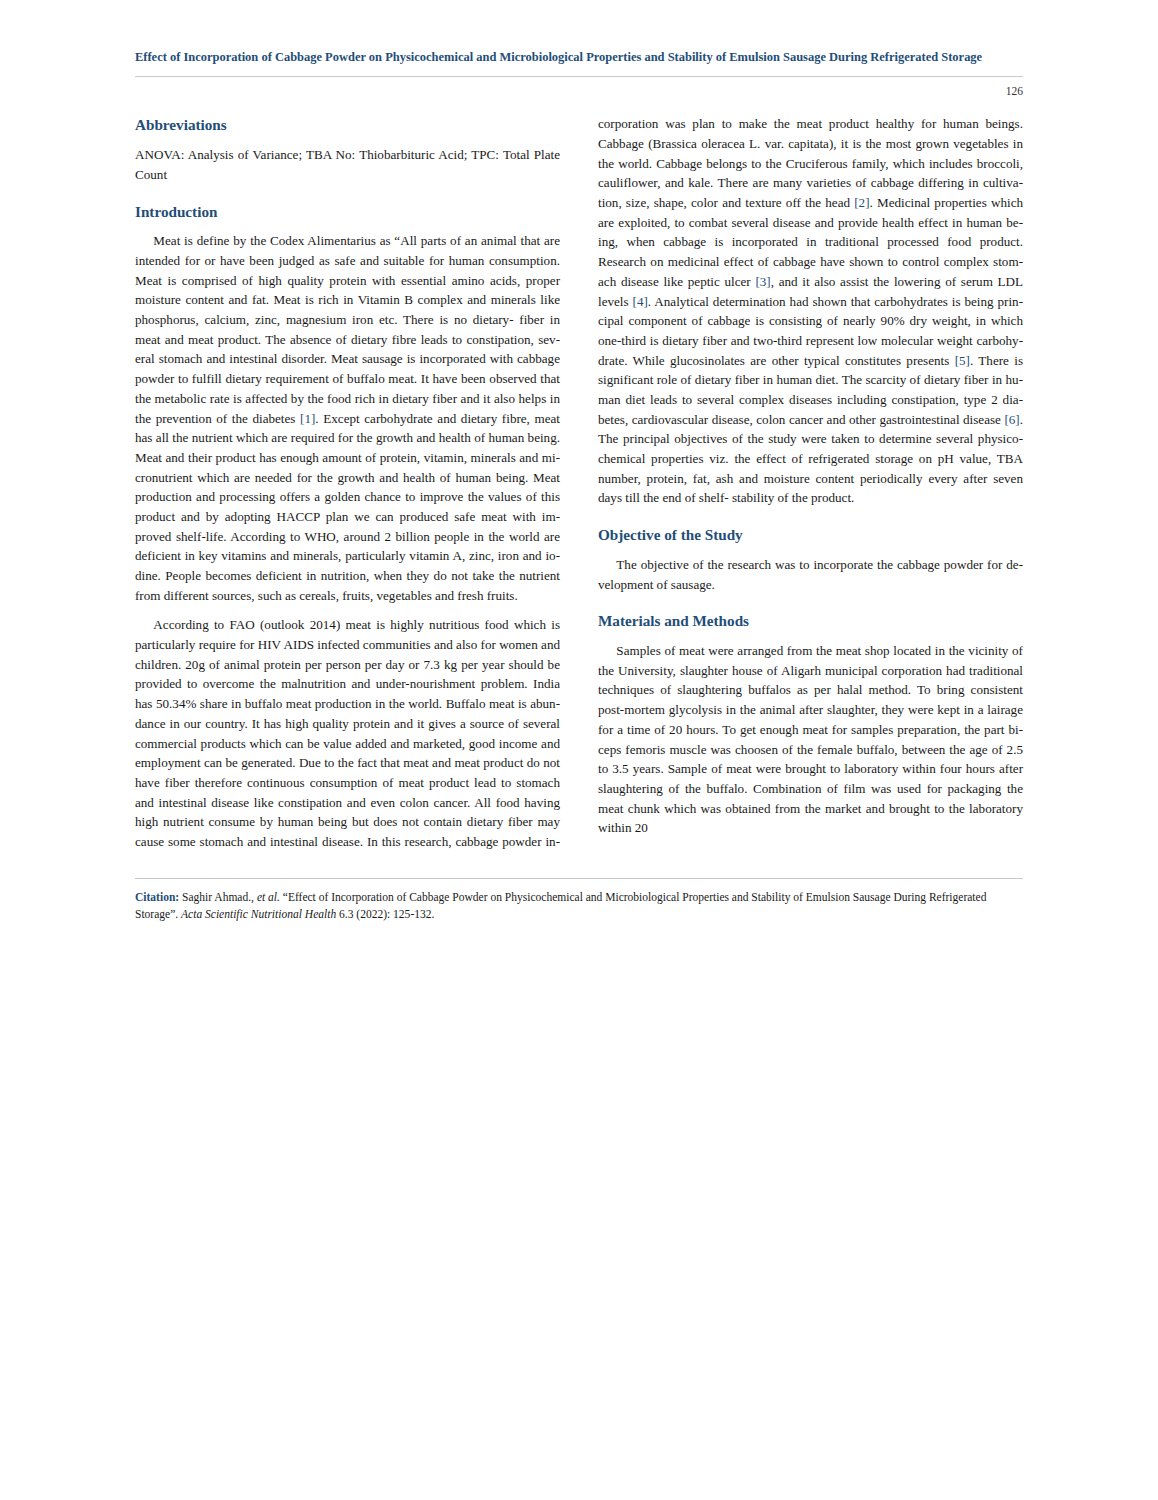Effect of Incorporation of Cabbage Powder on Physicochemical and Microbiological Properties and Stability of Emulsion Sausage During Refrigerated Storage
126
Abbreviations
ANOVA: Analysis of Variance; TBA No: Thiobarbituric Acid; TPC: Total Plate Count
Introduction
Meat is define by the Codex Alimentarius as “All parts of an animal that are intended for or have been judged as safe and suitable for human consumption. Meat is comprised of high quality protein with essential amino acids, proper moisture content and fat. Meat is rich in Vitamin B complex and minerals like phosphorus, calcium, zinc, magnesium iron etc. There is no dietary- fiber in meat and meat product. The absence of dietary fibre leads to constipation, several stomach and intestinal disorder. Meat sausage is incorporated with cabbage powder to fulfill dietary requirement of buffalo meat. It have been observed that the metabolic rate is affected by the food rich in dietary fiber and it also helps in the prevention of the diabetes [1]. Except carbohydrate and dietary fibre, meat has all the nutrient which are required for the growth and health of human being. Meat and their product has enough amount of protein, vitamin, minerals and micronutrient which are needed for the growth and health of human being. Meat production and processing offers a golden chance to improve the values of this product and by adopting HACCP plan we can produced safe meat with improved shelf-life. According to WHO, around 2 billion people in the world are deficient in key vitamins and minerals, particularly vitamin A, zinc, iron and iodine. People becomes deficient in nutrition, when they do not take the nutrient from different sources, such as cereals, fruits, vegetables and fresh fruits.
According to FAO (outlook 2014) meat is highly nutritious food which is particularly require for HIV AIDS infected communities and also for women and children. 20g of animal protein per person per day or 7.3 kg per year should be provided to overcome the malnutrition and under-nourishment problem. India has 50.34% share in buffalo meat production in the world. Buffalo meat is abundance in our country. It has high quality protein and it gives a source of several commercial products which can be value added and marketed, good income and employment can be generated. Due to the fact that meat and meat product do not have fiber therefore continuous consumption of meat product lead to stomach and intestinal disease like constipation and even colon cancer. All food having high nutrient consume by human being but does not contain dietary fiber may cause some stomach and intestinal disease. In this research, cabbage powder incorporation was plan to make the meat product healthy for human beings. Cabbage (Brassica oleracea L. var. capitata), it is the most grown vegetables in the world. Cabbage belongs to the Cruciferous family, which includes broccoli, cauliflower, and kale. There are many varieties of cabbage differing in cultivation, size, shape, color and texture off the head [2]. Medicinal properties which are exploited, to combat several disease and provide health effect in human being, when cabbage is incorporated in traditional processed food product. Research on medicinal effect of cabbage have shown to control complex stomach disease like peptic ulcer [3], and it also assist the lowering of serum LDL levels [4]. Analytical determination had shown that carbohydrates is being principal component of cabbage is consisting of nearly 90% dry weight, in which one-third is dietary fiber and two-third represent low molecular weight carbohydrate. While glucosinolates are other typical constitutes presents [5]. There is significant role of dietary fiber in human diet. The scarcity of dietary fiber in human diet leads to several complex diseases including constipation, type 2 diabetes, cardiovascular disease, colon cancer and other gastrointestinal disease [6]. The principal objectives of the study were taken to determine several physicochemical properties viz. the effect of refrigerated storage on pH value, TBA number, protein, fat, ash and moisture content periodically every after seven days till the end of shelf- stability of the product.
Objective of the Study
The objective of the research was to incorporate the cabbage powder for development of sausage.
Materials and Methods
Samples of meat were arranged from the meat shop located in the vicinity of the University, slaughter house of Aligarh municipal corporation had traditional techniques of slaughtering buffalos as per halal method. To bring consistent post-mortem glycolysis in the animal after slaughter, they were kept in a lairage for a time of 20 hours. To get enough meat for samples preparation, the part biceps femoris muscle was choosen of the female buffalo, between the age of 2.5 to 3.5 years. Sample of meat were brought to laboratory within four hours after slaughtering of the buffalo. Combination of film was used for packaging the meat chunk which was obtained from the market and brought to the laboratory within 20
Citation: Saghir Ahmad., et al. “Effect of Incorporation of Cabbage Powder on Physicochemical and Microbiological Properties and Stability of Emulsion Sausage During Refrigerated Storage”. Acta Scientific Nutritional Health 6.3 (2022): 125-132.